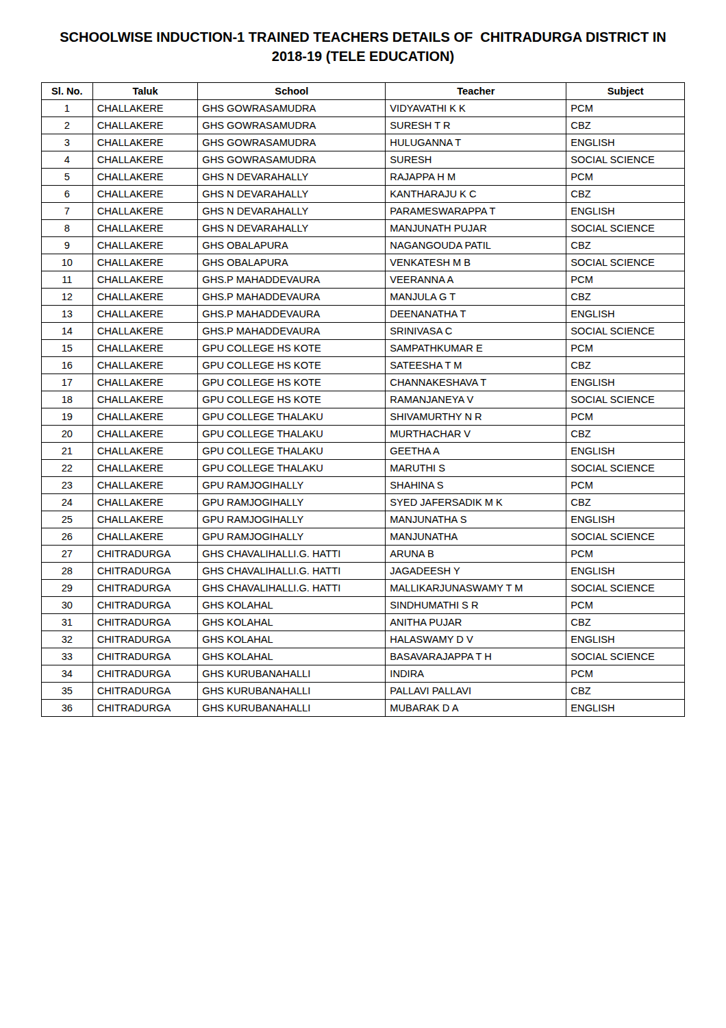SCHOOLWISE INDUCTION-1 TRAINED TEACHERS DETAILS OF CHITRADURGA DISTRICT IN 2018-19 (TELE EDUCATION)
| Sl. No. | Taluk | School | Teacher | Subject |
| --- | --- | --- | --- | --- |
| 1 | CHALLAKERE | GHS GOWRASAMUDRA | VIDYAVATHI K K | PCM |
| 2 | CHALLAKERE | GHS GOWRASAMUDRA | SURESH T R | CBZ |
| 3 | CHALLAKERE | GHS GOWRASAMUDRA | HULUGANNA T | ENGLISH |
| 4 | CHALLAKERE | GHS GOWRASAMUDRA | SURESH | SOCIAL SCIENCE |
| 5 | CHALLAKERE | GHS N DEVARAHALLY | RAJAPPA H M | PCM |
| 6 | CHALLAKERE | GHS N DEVARAHALLY | KANTHARAJU K C | CBZ |
| 7 | CHALLAKERE | GHS N DEVARAHALLY | PARAMESWARAPPA T | ENGLISH |
| 8 | CHALLAKERE | GHS N DEVARAHALLY | MANJUNATH PUJAR | SOCIAL SCIENCE |
| 9 | CHALLAKERE | GHS OBALAPURA | NAGANGOUDA PATIL | CBZ |
| 10 | CHALLAKERE | GHS OBALAPURA | VENKATESH M B | SOCIAL SCIENCE |
| 11 | CHALLAKERE | GHS.P MAHADDEVAURA | VEERANNA A | PCM |
| 12 | CHALLAKERE | GHS.P MAHADDEVAURA | MANJULA G T | CBZ |
| 13 | CHALLAKERE | GHS.P MAHADDEVAURA | DEENANATHA T | ENGLISH |
| 14 | CHALLAKERE | GHS.P MAHADDEVAURA | SRINIVASA C | SOCIAL SCIENCE |
| 15 | CHALLAKERE | GPU COLLEGE HS KOTE | SAMPATHKUMAR E | PCM |
| 16 | CHALLAKERE | GPU COLLEGE HS KOTE | SATEESHA T M | CBZ |
| 17 | CHALLAKERE | GPU COLLEGE HS KOTE | CHANNAKESHAVA T | ENGLISH |
| 18 | CHALLAKERE | GPU COLLEGE HS KOTE | RAMANJANEYA V | SOCIAL SCIENCE |
| 19 | CHALLAKERE | GPU COLLEGE THALAKU | SHIVAMURTHY N R | PCM |
| 20 | CHALLAKERE | GPU COLLEGE THALAKU | MURTHACHAR V | CBZ |
| 21 | CHALLAKERE | GPU COLLEGE THALAKU | GEETHA A | ENGLISH |
| 22 | CHALLAKERE | GPU COLLEGE THALAKU | MARUTHI S | SOCIAL SCIENCE |
| 23 | CHALLAKERE | GPU RAMJOGIHALLY | SHAHINA S | PCM |
| 24 | CHALLAKERE | GPU RAMJOGIHALLY | SYED JAFERSADIK M K | CBZ |
| 25 | CHALLAKERE | GPU RAMJOGIHALLY | MANJUNATHA S | ENGLISH |
| 26 | CHALLAKERE | GPU RAMJOGIHALLY | MANJUNATHA | SOCIAL SCIENCE |
| 27 | CHITRADURGA | GHS CHAVALIHALLI.G. HATTI | ARUNA B | PCM |
| 28 | CHITRADURGA | GHS CHAVALIHALLI.G. HATTI | JAGADEESH Y | ENGLISH |
| 29 | CHITRADURGA | GHS CHAVALIHALLI.G. HATTI | MALLIKARJUNASWAMY T M | SOCIAL SCIENCE |
| 30 | CHITRADURGA | GHS KOLAHAL | SINDHUMATHI S R | PCM |
| 31 | CHITRADURGA | GHS KOLAHAL | ANITHA PUJAR | CBZ |
| 32 | CHITRADURGA | GHS KOLAHAL | HALASWAMY D V | ENGLISH |
| 33 | CHITRADURGA | GHS KOLAHAL | BASAVARAJAPPA T H | SOCIAL SCIENCE |
| 34 | CHITRADURGA | GHS KURUBANAHALLI | INDIRA | PCM |
| 35 | CHITRADURGA | GHS KURUBANAHALLI | PALLAVI PALLAVI | CBZ |
| 36 | CHITRADURGA | GHS KURUBANAHALLI | MUBARAK D A | ENGLISH |